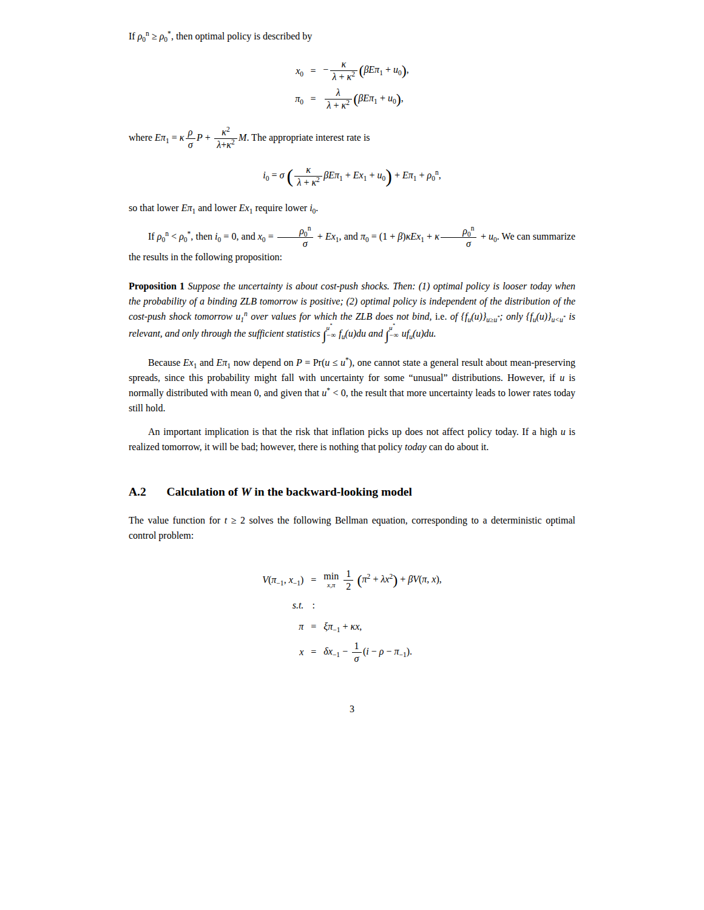If ρ0n ≥ ρ0*, then optimal policy is described by
| x 0 | = | − κ λ + κ 2 ( βEπ 1 + u 0 ) , |
| π 0 | = | λ λ + κ 2 ( βEπ 1 + u 0 ) , |
where Eπ1 = κρσ P + κ2 λ+κ2 M. The appropriate interest rate is
i0 = σ (κλ + κ2 βEπ1 + Ex1 + u0) + Eπ1 + ρ0n,
so that lower Eπ1 and lower Ex1 require lower i0.
If ρ0n < ρ0*, then i0 = 0, and x0 = ρ0n σ + Ex1, and π0 = (1 + β)κEx1 + κρ0n σ + u0. We can summarize the results in the following proposition:
Proposition 1 Suppose the uncertainty is about cost-push shocks. Then: (1) optimal policy is looser today when the probability of a binding ZLB tomorrow is positive; (2) optimal policy is independent of the distribution of the cost-push shock tomorrow u1n over values for which the ZLB does not bind, i.e. of {fu(u)}u≥u*; only {fu(u)}u<u* is relevant, and only through the sufficient statistics ∫u*−∞ fu(u)du and ∫u*−∞ ufu(u)du.
Because Ex1 and Eπ1 now depend on P = Pr(u ≤ u*), one cannot state a general result about mean-preserving spreads, since this probability might fall with uncertainty for some “unusual” distributions. However, if u is normally distributed with mean 0, and given that u* < 0, the result that more uncertainty leads to lower rates today still hold.
An important implication is that the risk that inflation picks up does not affect policy today. If a high u is realized tomorrow, it will be bad; however, there is nothing that policy today can do about it.
A.2 Calculation of W in the backward-looking model
The value function for t ≥ 2 solves the following Bellman equation, corresponding to a deterministic optimal control problem:
| V ( π −1 , x −1 ) | = | min x , π 1 2 ( π 2 + λx 2 ) + βV ( π , x ), |
| s.t. | : | |
| π | = | ξπ −1 + κx , |
| x | = | δx −1 − 1 σ ( i − ρ − π −1 ). |
3